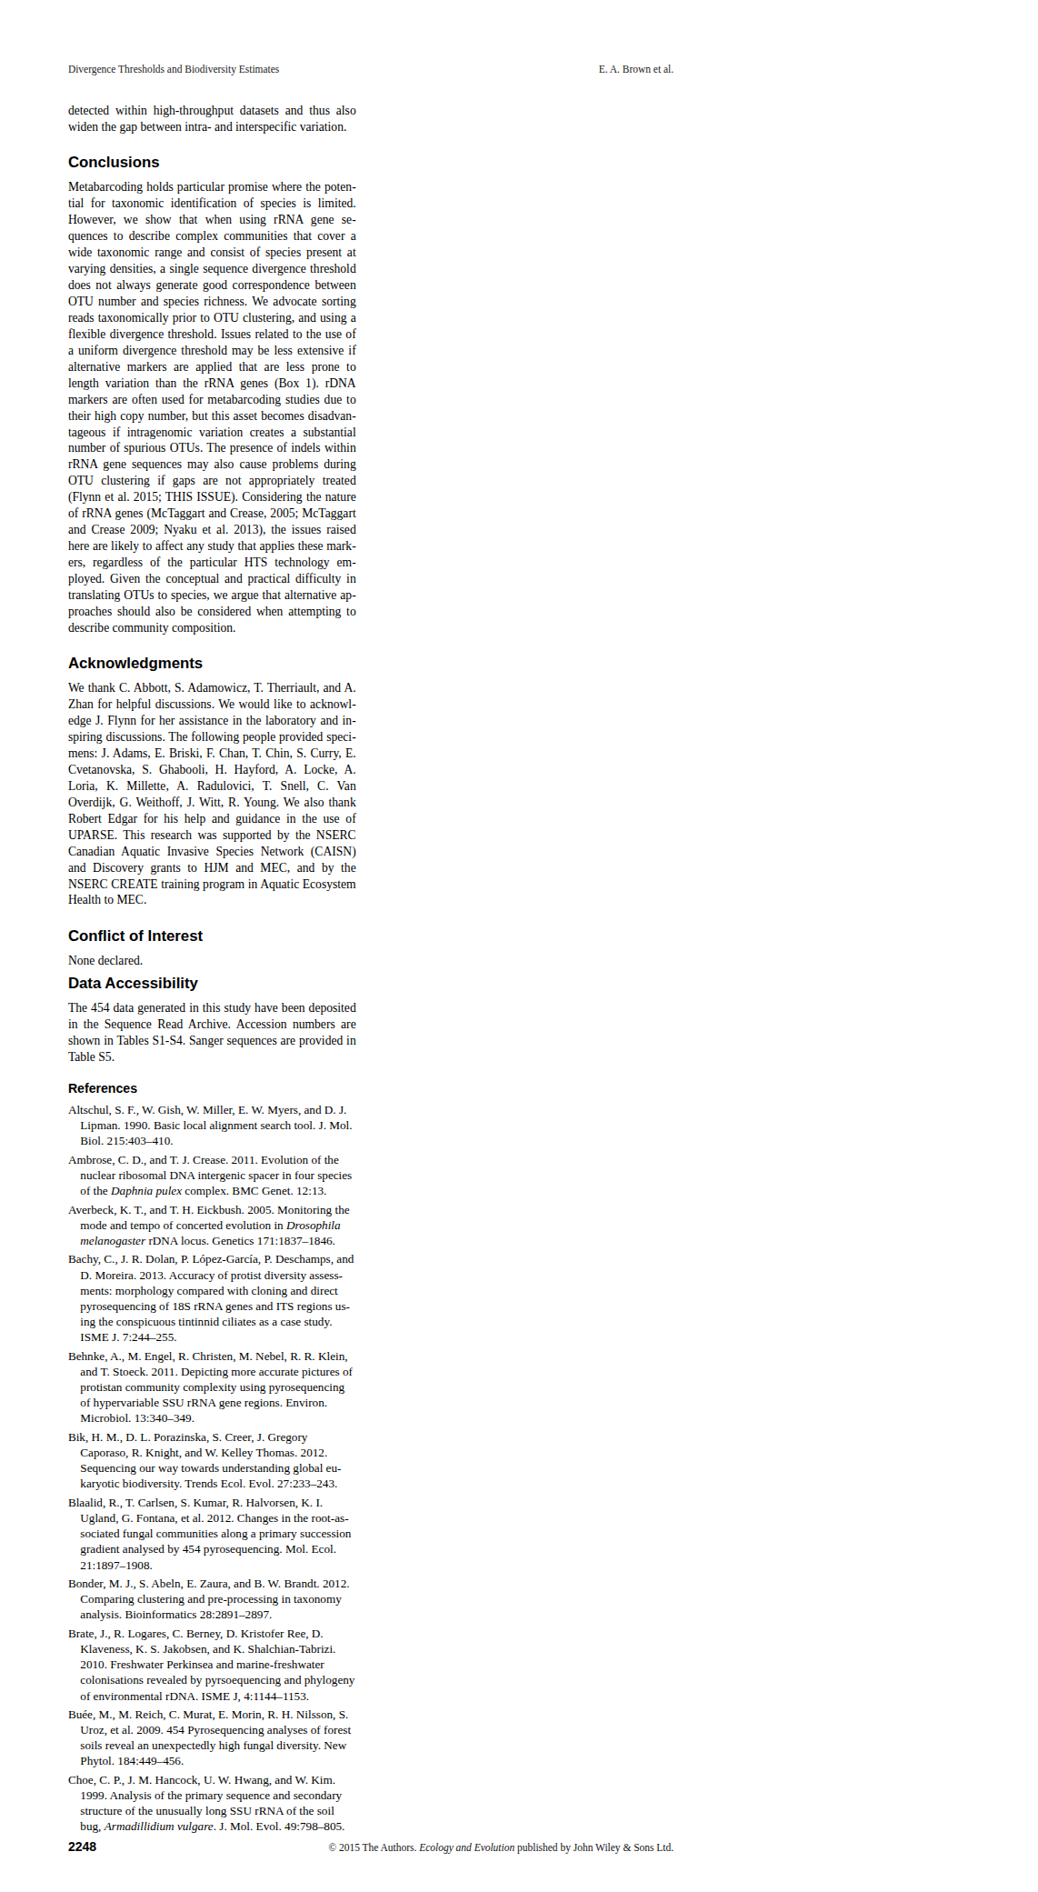Divergence Thresholds and Biodiversity Estimates
E. A. Brown et al.
detected within high-throughput datasets and thus also widen the gap between intra- and interspecific variation.
Conclusions
Metabarcoding holds particular promise where the potential for taxonomic identification of species is limited. However, we show that when using rRNA gene sequences to describe complex communities that cover a wide taxonomic range and consist of species present at varying densities, a single sequence divergence threshold does not always generate good correspondence between OTU number and species richness. We advocate sorting reads taxonomically prior to OTU clustering, and using a flexible divergence threshold. Issues related to the use of a uniform divergence threshold may be less extensive if alternative markers are applied that are less prone to length variation than the rRNA genes (Box 1). rDNA markers are often used for metabarcoding studies due to their high copy number, but this asset becomes disadvantageous if intragenomic variation creates a substantial number of spurious OTUs. The presence of indels within rRNA gene sequences may also cause problems during OTU clustering if gaps are not appropriately treated (Flynn et al. 2015; THIS ISSUE). Considering the nature of rRNA genes (McTaggart and Crease, 2005; McTaggart and Crease 2009; Nyaku et al. 2013), the issues raised here are likely to affect any study that applies these markers, regardless of the particular HTS technology employed. Given the conceptual and practical difficulty in translating OTUs to species, we argue that alternative approaches should also be considered when attempting to describe community composition.
Acknowledgments
We thank C. Abbott, S. Adamowicz, T. Therriault, and A. Zhan for helpful discussions. We would like to acknowledge J. Flynn for her assistance in the laboratory and inspiring discussions. The following people provided specimens: J. Adams, E. Briski, F. Chan, T. Chin, S. Curry, E. Cvetanovska, S. Ghabooli, H. Hayford, A. Locke, A. Loria, K. Millette, A. Radulovici, T. Snell, C. Van Overdijk, G. Weithoff, J. Witt, R. Young. We also thank Robert Edgar for his help and guidance in the use of UPARSE. This research was supported by the NSERC Canadian Aquatic Invasive Species Network (CAISN) and Discovery grants to HJM and MEC, and by the NSERC CREATE training program in Aquatic Ecosystem Health to MEC.
Conflict of Interest
None declared.
Data Accessibility
The 454 data generated in this study have been deposited in the Sequence Read Archive. Accession numbers are shown in Tables S1-S4. Sanger sequences are provided in Table S5.
References
Altschul, S. F., W. Gish, W. Miller, E. W. Myers, and D. J. Lipman. 1990. Basic local alignment search tool. J. Mol. Biol. 215:403–410.
Ambrose, C. D., and T. J. Crease. 2011. Evolution of the nuclear ribosomal DNA intergenic spacer in four species of the Daphnia pulex complex. BMC Genet. 12:13.
Averbeck, K. T., and T. H. Eickbush. 2005. Monitoring the mode and tempo of concerted evolution in Drosophila melanogaster rDNA locus. Genetics 171:1837–1846.
Bachy, C., J. R. Dolan, P. López-García, P. Deschamps, and D. Moreira. 2013. Accuracy of protist diversity assessments: morphology compared with cloning and direct pyrosequencing of 18S rRNA genes and ITS regions using the conspicuous tintinnid ciliates as a case study. ISME J. 7:244–255.
Behnke, A., M. Engel, R. Christen, M. Nebel, R. R. Klein, and T. Stoeck. 2011. Depicting more accurate pictures of protistan community complexity using pyrosequencing of hypervariable SSU rRNA gene regions. Environ. Microbiol. 13:340–349.
Bik, H. M., D. L. Porazinska, S. Creer, J. Gregory Caporaso, R. Knight, and W. Kelley Thomas. 2012. Sequencing our way towards understanding global eukaryotic biodiversity. Trends Ecol. Evol. 27:233–243.
Blaalid, R., T. Carlsen, S. Kumar, R. Halvorsen, K. I. Ugland, G. Fontana, et al. 2012. Changes in the root-associated fungal communities along a primary succession gradient analysed by 454 pyrosequencing. Mol. Ecol. 21:1897–1908.
Bonder, M. J., S. Abeln, E. Zaura, and B. W. Brandt. 2012. Comparing clustering and pre-processing in taxonomy analysis. Bioinformatics 28:2891–2897.
Brate, J., R. Logares, C. Berney, D. Kristofer Ree, D. Klaveness, K. S. Jakobsen, and K. Shalchian-Tabrizi. 2010. Freshwater Perkinsea and marine-freshwater colonisations revealed by pyrsoequencing and phylogeny of environmental rDNA. ISME J, 4:1144–1153.
Buée, M., M. Reich, C. Murat, E. Morin, R. H. Nilsson, S. Uroz, et al. 2009. 454 Pyrosequencing analyses of forest soils reveal an unexpectedly high fungal diversity. New Phytol. 184:449–456.
Choe, C. P., J. M. Hancock, U. W. Hwang, and W. Kim. 1999. Analysis of the primary sequence and secondary structure of the unusually long SSU rRNA of the soil bug, Armadillidium vulgare. J. Mol. Evol. 49:798–805.
2248
© 2015 The Authors. Ecology and Evolution published by John Wiley & Sons Ltd.